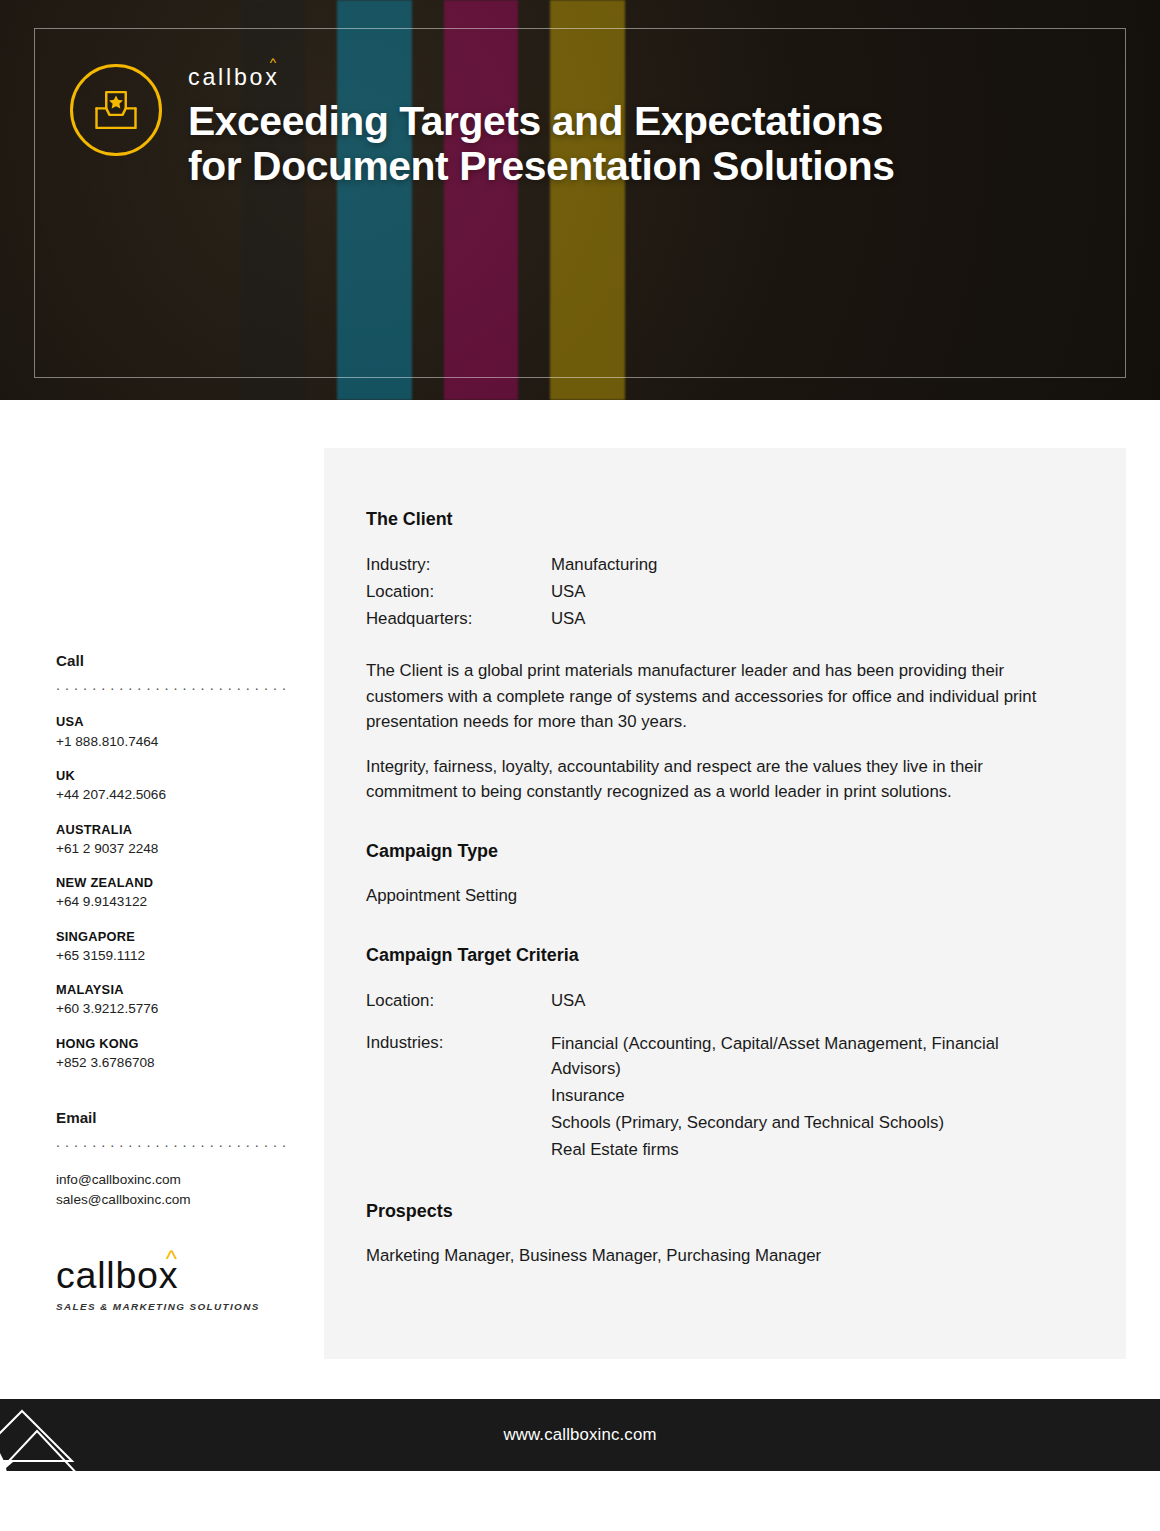callbox^
Exceeding Targets and Expectations
for Document Presentation Solutions
Call
..........................
USA
+1 888.810.7464
UK
+44 207.442.5066
AUSTRALIA
+61 2 9037 2248
NEW ZEALAND
+64 9.9143122
SINGAPORE
+65 3159.1112
MALAYSIA
+60 3.9212.5776
HONG KONG
+852 3.6786708
Email
..........................
info@callboxinc.com sales@callboxinc.com
callbox^
SALES & MARKETING SOLUTIONS
The Client
| Industry: | Manufacturing |
| Location: | USA |
| Headquarters: | USA |
The Client is a global print materials manufacturer leader and has been providing their customers with a complete range of systems and accessories for office and individual print presentation needs for more than 30 years.
Integrity, fairness, loyalty, accountability and respect are the values they live in their commitment to being constantly recognized as a world leader in print solutions.
Campaign Type
Appointment Setting
Campaign Target Criteria
| Location: | USA |
| Industries: | Financial (Accounting, Capital/Asset Management, Financial Advisors) Insurance Schools (Primary, Secondary and Technical Schools) Real Estate firms |
Prospects
Marketing Manager, Business Manager, Purchasing Manager
www.callboxinc.com